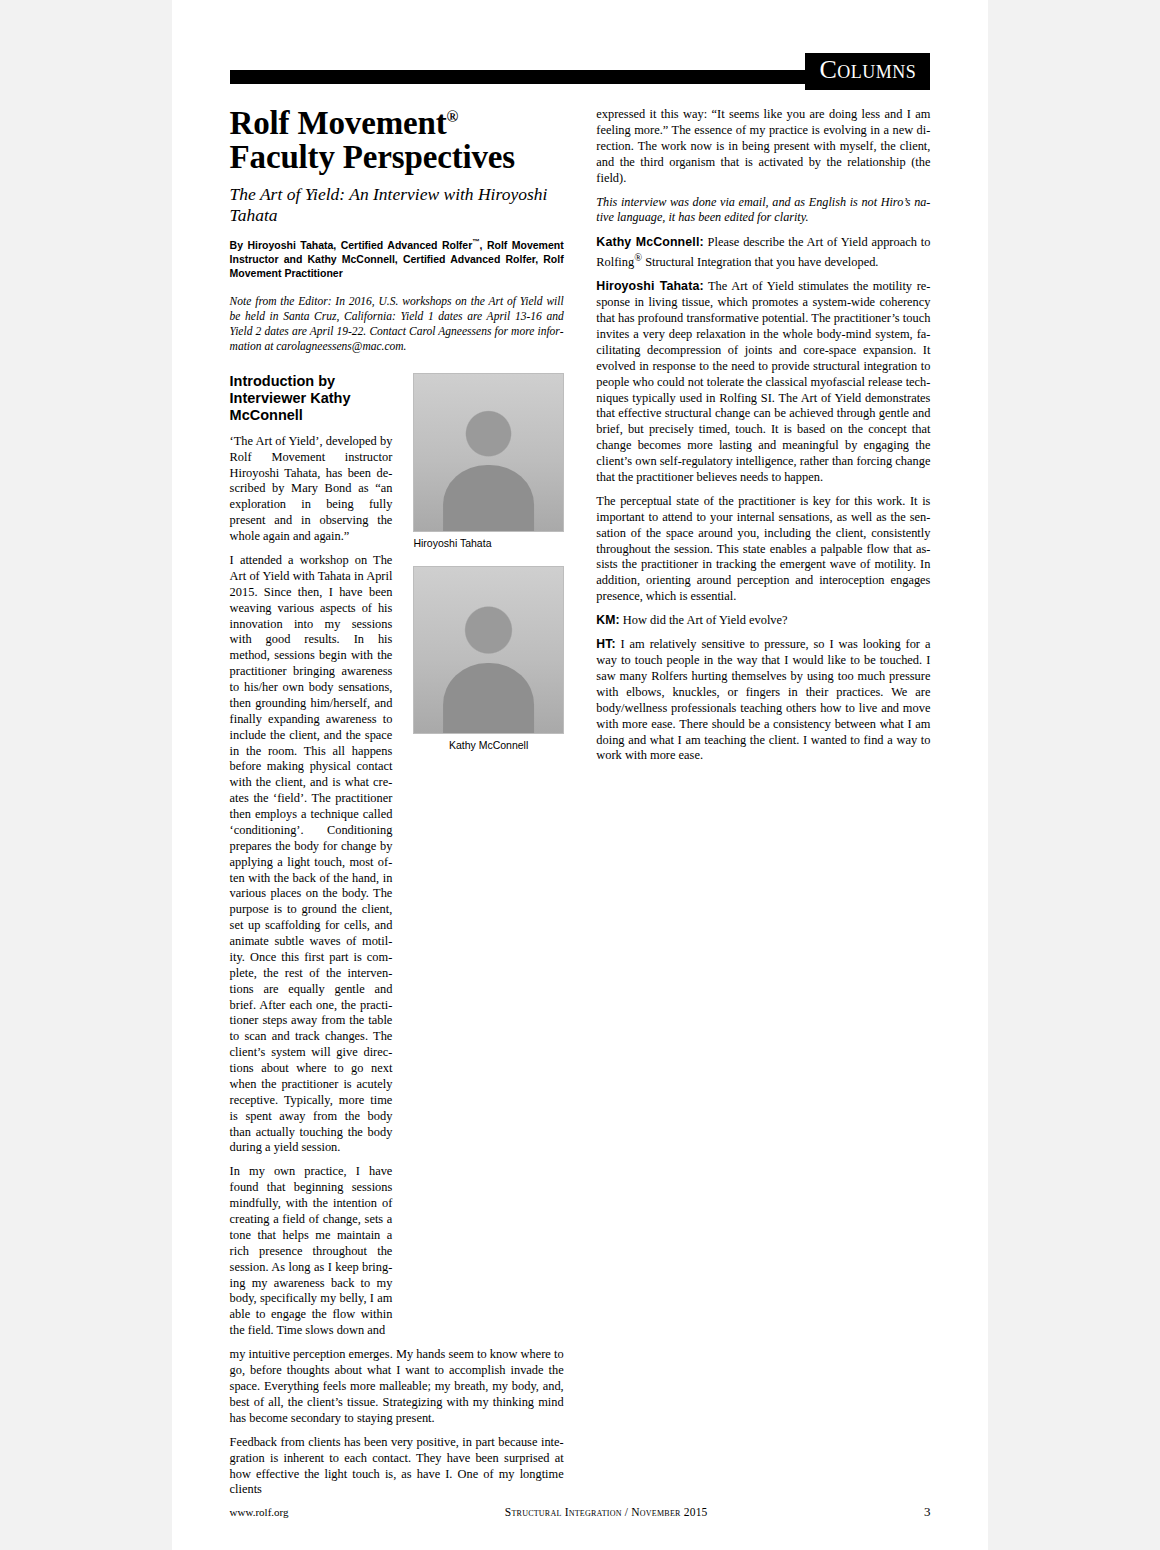Columns
Rolf Movement®
Faculty Perspectives
The Art of Yield: An Interview with Hiroyoshi Tahata
By Hiroyoshi Tahata, Certified Advanced Rolfer™, Rolf Movement Instructor and Kathy McConnell, Certified Advanced Rolfer, Rolf Movement Practitioner
Note from the Editor: In 2016, U.S. workshops on the Art of Yield will be held in Santa Cruz, California: Yield 1 dates are April 13-16 and Yield 2 dates are April 19-22. Contact Carol Agneessens for more information at carolagneessens@mac.com.
Introduction by Interviewer Kathy McConnell
‘The Art of Yield’, developed by Rolf Movement instructor Hiroyoshi Tahata, has been described by Mary Bond as “an exploration in being fully present and in observing the whole again and again.”
I attended a workshop on The Art of Yield with Tahata in April 2015. Since then, I have been weaving various aspects of his innovation into my sessions with good results. In his method, sessions begin with the practitioner bringing awareness to his/her own body sensations, then grounding him/herself, and finally expanding awareness to include the client, and the space in the room. This all happens before making physical contact with the client, and is what creates the ‘field’. The practitioner then employs a technique called ‘conditioning’. Conditioning prepares the body for change by applying a light touch, most often with the back of the hand, in various places on the body. The purpose is to ground the client, set up scaffolding for cells, and animate subtle waves of motility. Once this first part is complete, the rest of the interventions are equally gentle and brief. After each one, the practitioner steps away from the table to scan and track changes. The client’s system will give directions about where to go next when the practitioner is acutely receptive. Typically, more time is spent away from the body than actually touching the body during a yield session.
In my own practice, I have found that beginning sessions mindfully, with the intention of creating a field of change, sets a tone that helps me maintain a rich presence throughout the session. As long as I keep bringing my awareness back to my body, specifically my belly, I am able to engage the flow within the field. Time slows down and
Hiroyoshi Tahata
Kathy McConnell
my intuitive perception emerges. My hands seem to know where to go, before thoughts about what I want to accomplish invade the space. Everything feels more malleable; my breath, my body, and, best of all, the client’s tissue. Strategizing with my thinking mind has become secondary to staying present.
Feedback from clients has been very positive, in part because integration is inherent to each contact. They have been surprised at how effective the light touch is, as have I. One of my longtime clients
expressed it this way: “It seems like you are doing less and I am feeling more.” The essence of my practice is evolving in a new direction. The work now is in being present with myself, the client, and the third organism that is activated by the relationship (the field).
This interview was done via email, and as English is not Hiro’s native language, it has been edited for clarity.
Kathy McConnell: Please describe the Art of Yield approach to Rolfing® Structural Integration that you have developed.
Hiroyoshi Tahata: The Art of Yield stimulates the motility response in living tissue, which promotes a system-wide coherency that has profound transformative potential. The practitioner’s touch invites a very deep relaxation in the whole body-mind system, facilitating decompression of joints and core-space expansion. It evolved in response to the need to provide structural integration to people who could not tolerate the classical myofascial release techniques typically used in Rolfing SI. The Art of Yield demonstrates that effective structural change can be achieved through gentle and brief, but precisely timed, touch. It is based on the concept that change becomes more lasting and meaningful by engaging the client’s own self-regulatory intelligence, rather than forcing change that the practitioner believes needs to happen.
The perceptual state of the practitioner is key for this work. It is important to attend to your internal sensations, as well as the sensation of the space around you, including the client, consistently throughout the session. This state enables a palpable flow that assists the practitioner in tracking the emergent wave of motility. In addition, orienting around perception and interoception engages presence, which is essential.
KM: How did the Art of Yield evolve?
HT: I am relatively sensitive to pressure, so I was looking for a way to touch people in the way that I would like to be touched. I saw many Rolfers hurting themselves by using too much pressure with elbows, knuckles, or fingers in their practices. We are body/wellness professionals teaching others how to live and move with more ease. There should be a consistency between what I am doing and what I am teaching the client. I wanted to find a way to work with more ease.
www.rolf.org
Structural Integration / November 2015
3